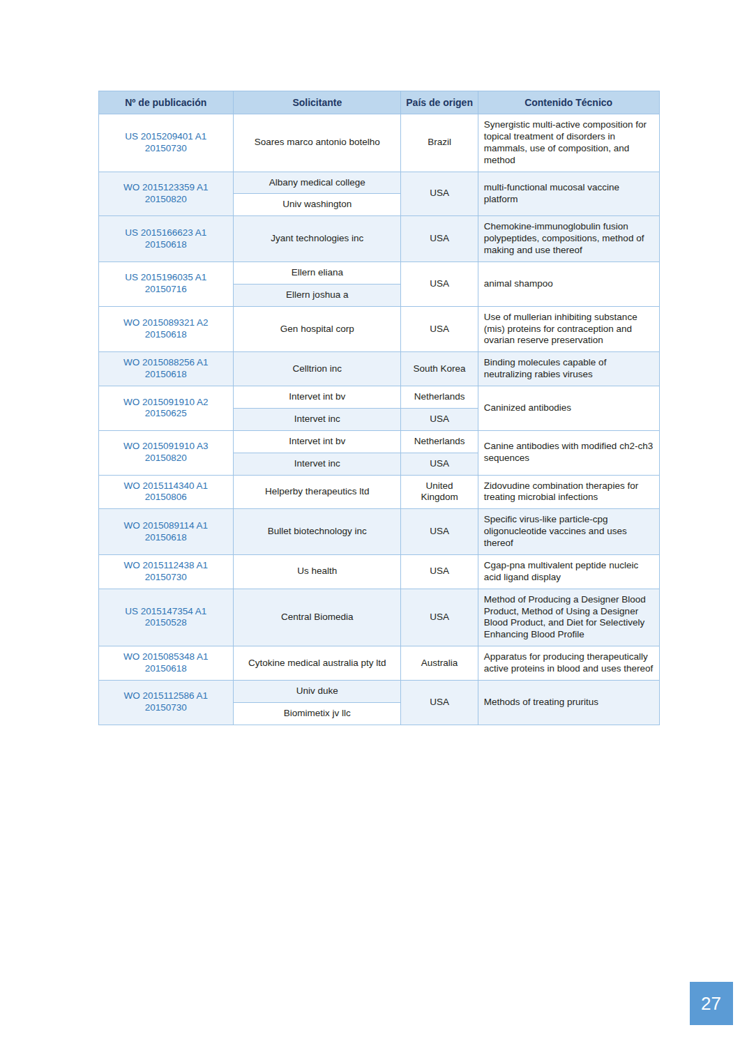| Nº de publicación | Solicitante | País de origen | Contenido Técnico |
| --- | --- | --- | --- |
| US 2015209401 A1 20150730 | Soares marco antonio botelho | Brazil | Synergistic multi-active composition for topical treatment of disorders in mammals, use of composition, and method |
| WO 2015123359 A1 20150820 | Albany medical college | USA | multi-functional mucosal vaccine platform |
| Univ washington |
| US 2015166623 A1 20150618 | Jyant technologies inc | USA | Chemokine-immunoglobulin fusion polypeptides, compositions, method of making and use thereof |
| US 2015196035 A1 20150716 | Ellern eliana | USA | animal shampoo |
| Ellern joshua a |
| WO 2015089321 A2 20150618 | Gen hospital corp | USA | Use of mullerian inhibiting substance (mis) proteins for contraception and ovarian reserve preservation |
| WO 2015088256 A1 20150618 | Celltrion inc | South Korea | Binding molecules capable of neutralizing rabies viruses |
| WO 2015091910 A2 20150625 | Intervet int bv | Netherlands | Caninized antibodies |
| Intervet inc | USA |
| WO 2015091910 A3 20150820 | Intervet int bv | Netherlands | Canine antibodies with modified ch2-ch3 sequences |
| Intervet inc | USA |
| WO 2015114340 A1 20150806 | Helperby therapeutics ltd | United Kingdom | Zidovudine combination therapies for treating microbial infections |
| WO 2015089114 A1 20150618 | Bullet biotechnology inc | USA | Specific virus-like particle-cpg oligonucleotide vaccines and uses thereof |
| WO 2015112438 A1 20150730 | Us health | USA | Cgap-pna multivalent peptide nucleic acid ligand display |
| US 2015147354 A1 20150528 | Central Biomedia | USA | Method of Producing a Designer Blood Product, Method of Using a Designer Blood Product, and Diet for Selectively Enhancing Blood Profile |
| WO 2015085348 A1 20150618 | Cytokine medical australia pty ltd | Australia | Apparatus for producing therapeutically active proteins in blood and uses thereof |
| WO 2015112586 A1 20150730 | Univ duke | USA | Methods of treating pruritus |
| Biomimetix jv llc |
27